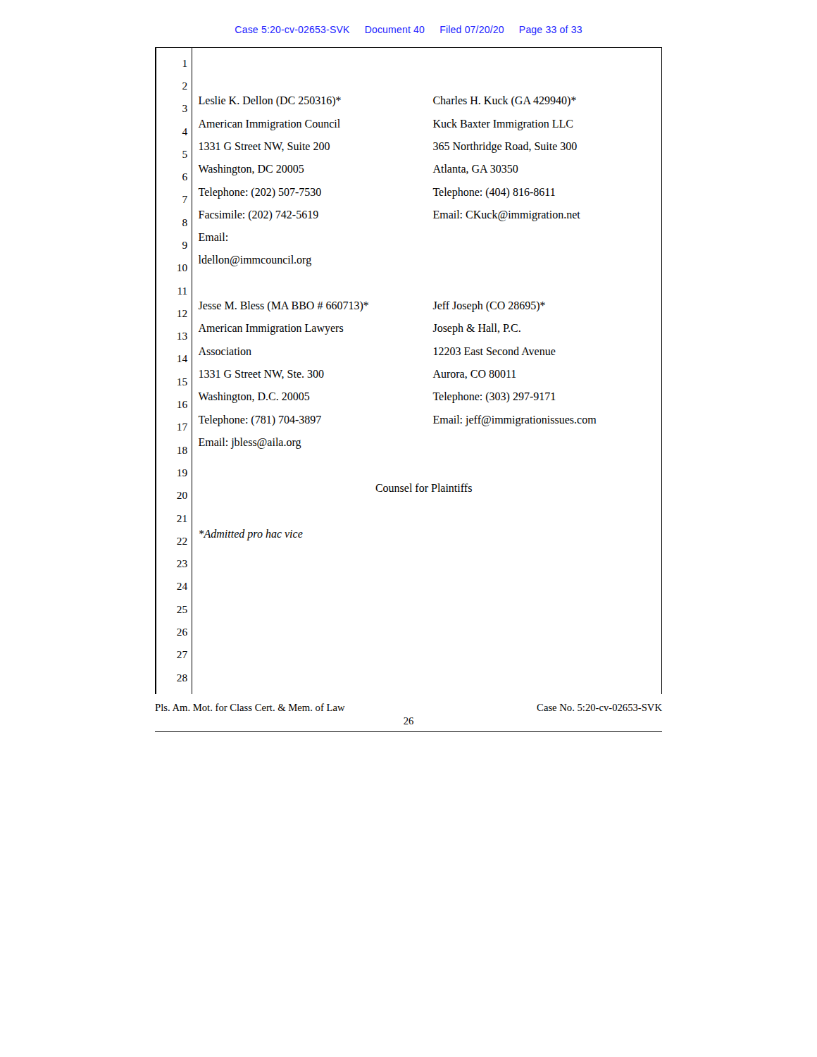Case 5:20-cv-02653-SVK Document 40 Filed 07/20/20 Page 33 of 33
1
2
3
4
5
6
7
8
9
10
11
12
13
14
15
16
17
18
19
20
21
22
23
24
25
26
27
28
| Leslie K. Dellon (DC 250316)* American Immigration Council 1331 G Street NW, Suite 200 Washington, DC 20005 Telephone: (202) 507-7530 Facsimile: (202) 742-5619 Email: ldellon@immcouncil.org | | Charles H. Kuck (GA 429940)* Kuck Baxter Immigration LLC 365 Northridge Road, Suite 300 Atlanta, GA 30350 Telephone: (404) 816-8611 Email: CKuck@immigration.net |
| Jesse M. Bless (MA BBO # 660713)* American Immigration Lawyers Association 1331 G Street NW, Ste. 300 Washington, D.C. 20005 Telephone: (781) 704-3897 Email: jbless@aila.org | | Jeff Joseph (CO 28695)* Joseph & Hall, P.C. 12203 East Second Avenue Aurora, CO 80011 Telephone: (303) 297-9171 Email: jeff@immigrationissues.com |
Counsel for Plaintiffs
*Admitted pro hac vice
Pls. Am. Mot. for Class Cert. & Mem. of Law
Case No. 5:20-cv-02653-SVK
26